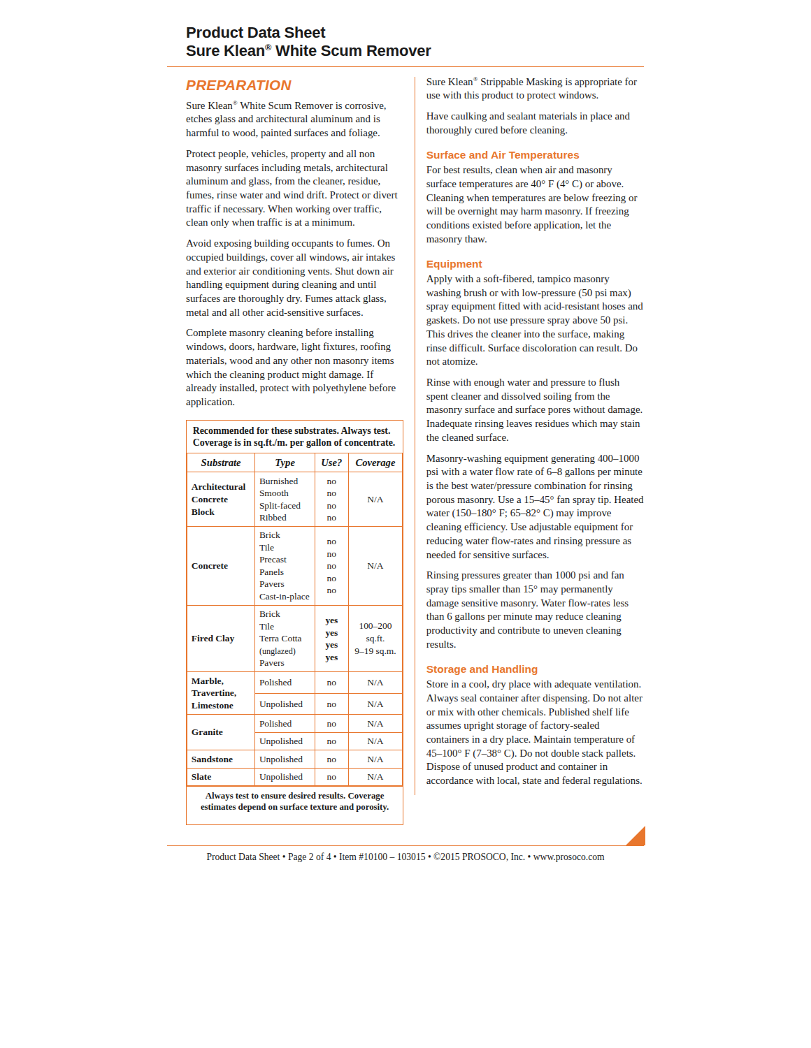Product Data Sheet
Sure Klean® White Scum Remover
Preparation
Sure Klean® White Scum Remover is corrosive, etches glass and architectural aluminum and is harmful to wood, painted surfaces and foliage.
Protect people, vehicles, property and all non masonry surfaces including metals, architectural aluminum and glass, from the cleaner, residue, fumes, rinse water and wind drift. Protect or divert traffic if necessary. When working over traffic, clean only when traffic is at a minimum.
Avoid exposing building occupants to fumes. On occupied buildings, cover all windows, air intakes and exterior air conditioning vents. Shut down air handling equipment during cleaning and until surfaces are thoroughly dry. Fumes attack glass, metal and all other acid-sensitive surfaces.
Complete masonry cleaning before installing windows, doors, hardware, light fixtures, roofing materials, wood and any other non masonry items which the cleaning product might damage. If already installed, protect with polyethylene before application.
Recommended for these substrates. Always test. Coverage is in sq.ft./m. per gallon of concentrate.
| Substrate | Type | Use? | Coverage |
| --- | --- | --- | --- |
| Architectural Concrete Block | Burnished Smooth Split-faced Ribbed | no no no no | N/A |
| Concrete | Brick Tile Precast Panels Pavers Cast-in-place | no no no no no | N/A |
| Fired Clay | Brick Tile Terra Cotta (unglazed) Pavers | yes yes yes yes | 100–200 sq.ft. 9–19 sq.m. |
| Marble, Travertine, Limestone | Polished | no | N/A |
| Unpolished | no | N/A |
| Granite | Polished | no | N/A |
| Unpolished | no | N/A |
| Sandstone | Unpolished | no | N/A |
| Slate | Unpolished | no | N/A |
Always test to ensure desired results. Coverage estimates depend on surface texture and porosity.
Sure Klean® Strippable Masking is appropriate for use with this product to protect windows.
Have caulking and sealant materials in place and thoroughly cured before cleaning.
Surface and Air Temperatures
For best results, clean when air and masonry surface temperatures are 40° F (4° C) or above. Cleaning when temperatures are below freezing or will be overnight may harm masonry. If freezing conditions existed before application, let the masonry thaw.
Equipment
Apply with a soft-fibered, tampico masonry washing brush or with low-pressure (50 psi max) spray equipment fitted with acid-resistant hoses and gaskets. Do not use pressure spray above 50 psi. This drives the cleaner into the surface, making rinse difficult. Surface discoloration can result. Do not atomize.
Rinse with enough water and pressure to flush spent cleaner and dissolved soiling from the masonry surface and surface pores without damage. Inadequate rinsing leaves residues which may stain the cleaned surface.
Masonry-washing equipment generating 400–1000 psi with a water flow rate of 6–8 gallons per minute is the best water/pressure combination for rinsing porous masonry. Use a 15–45° fan spray tip. Heated water (150–180° F; 65–82° C) may improve cleaning efficiency. Use adjustable equipment for reducing water flow-rates and rinsing pressure as needed for sensitive surfaces.
Rinsing pressures greater than 1000 psi and fan spray tips smaller than 15° may permanently damage sensitive masonry. Water flow-rates less than 6 gallons per minute may reduce cleaning productivity and contribute to uneven cleaning results.
Storage and Handling
Store in a cool, dry place with adequate ventilation. Always seal container after dispensing. Do not alter or mix with other chemicals. Published shelf life assumes upright storage of factory-sealed containers in a dry place. Maintain temperature of 45–100° F (7–38° C). Do not double stack pallets. Dispose of unused product and container in accordance with local, state and federal regulations.
Product Data Sheet • Page 2 of 4 • Item #10100 – 103015 • ©2015 PROSOCO, Inc. • www.prosoco.com